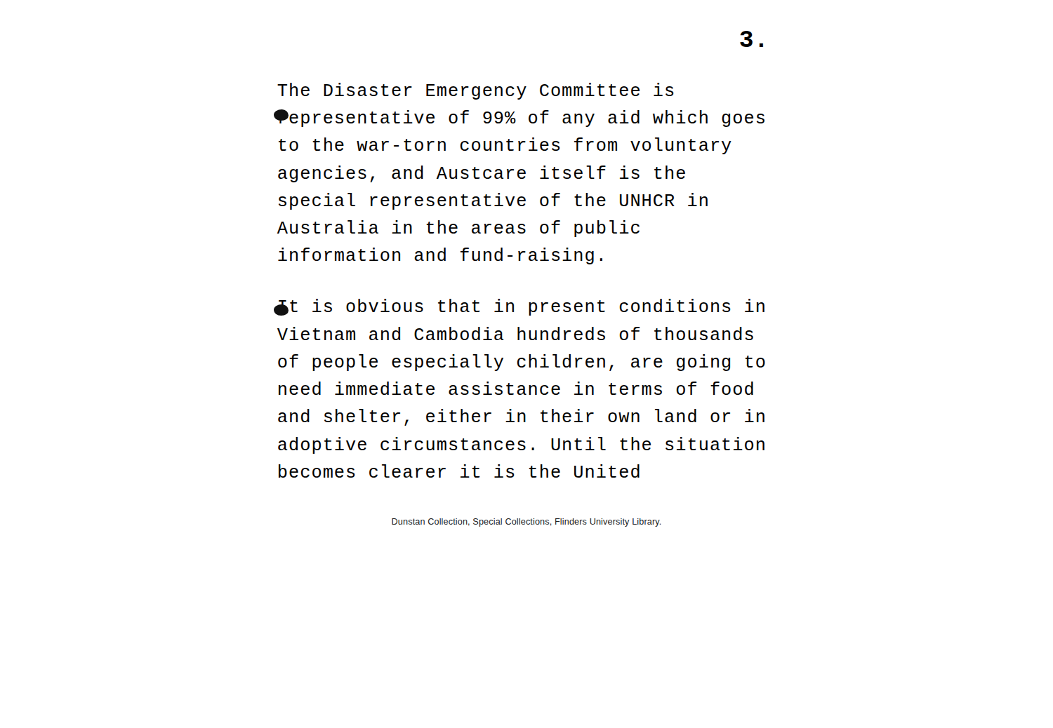3.
The Disaster Emergency Committee is representative of 99% of any aid which goes to the war-torn countries from voluntary agencies, and Austcare itself is the special representative of the UNHCR in Australia in the areas of public information and fund-raising.
It is obvious that in present conditions in Vietnam and Cambodia hundreds of thousands of people especially children, are going to need immediate assistance in terms of food and shelter, either in their own land or in adoptive circumstances. Until the situation becomes clearer it is the United
Dunstan Collection, Special Collections, Flinders University Library.